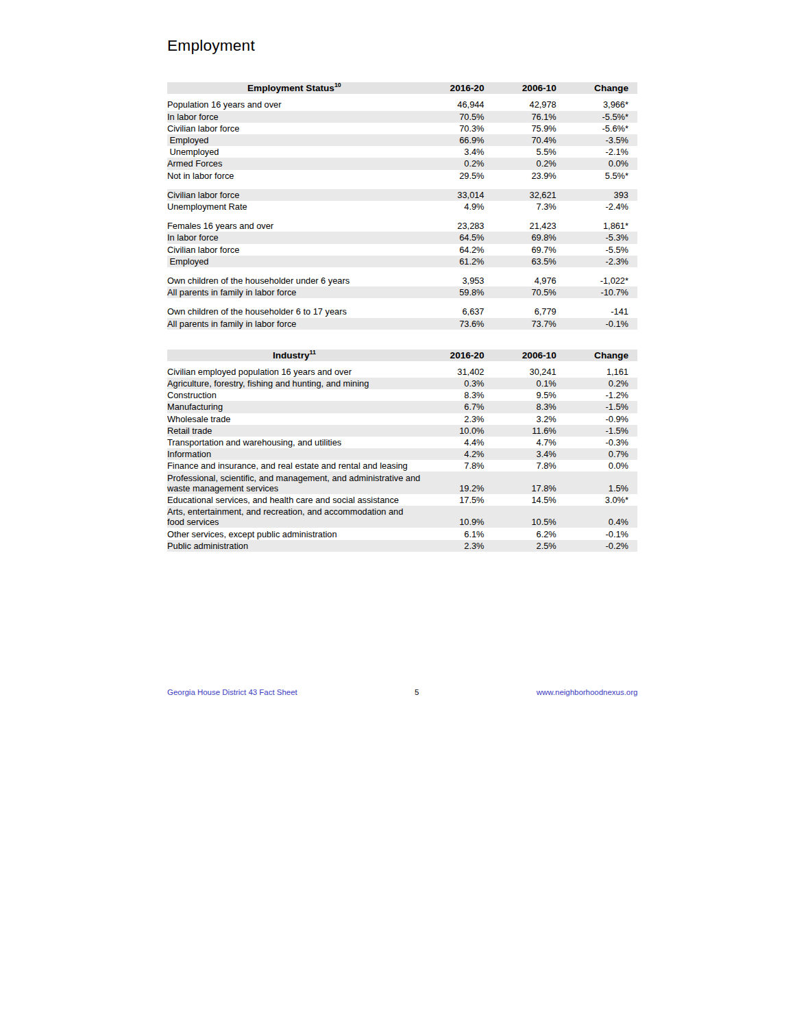Employment
| Employment Status 10 | 2016-20 | 2006-10 | Change |
| --- | --- | --- | --- |
| Population 16 years and over | 46,944 | 42,978 | 3,966* |
| In labor force | 70.5% | 76.1% | -5.5%* |
| Civilian labor force | 70.3% | 75.9% | -5.6%* |
| Employed | 66.9% | 70.4% | -3.5% |
| Unemployed | 3.4% | 5.5% | -2.1% |
| Armed Forces | 0.2% | 0.2% | 0.0% |
| Not in labor force | 29.5% | 23.9% | 5.5%* |
| Civilian labor force | 33,014 | 32,621 | 393 |
| Unemployment Rate | 4.9% | 7.3% | -2.4% |
| Females 16 years and over | 23,283 | 21,423 | 1,861* |
| In labor force | 64.5% | 69.8% | -5.3% |
| Civilian labor force | 64.2% | 69.7% | -5.5% |
| Employed | 61.2% | 63.5% | -2.3% |
| Own children of the householder under 6 years | 3,953 | 4,976 | -1,022* |
| All parents in family in labor force | 59.8% | 70.5% | -10.7% |
| Own children of the householder 6 to 17 years | 6,637 | 6,779 | -141 |
| All parents in family in labor force | 73.6% | 73.7% | -0.1% |
| Industry 11 | 2016-20 | 2006-10 | Change |
| --- | --- | --- | --- |
| Civilian employed population 16 years and over | 31,402 | 30,241 | 1,161 |
| Agriculture, forestry, fishing and hunting, and mining | 0.3% | 0.1% | 0.2% |
| Construction | 8.3% | 9.5% | -1.2% |
| Manufacturing | 6.7% | 8.3% | -1.5% |
| Wholesale trade | 2.3% | 3.2% | -0.9% |
| Retail trade | 10.0% | 11.6% | -1.5% |
| Transportation and warehousing, and utilities | 4.4% | 4.7% | -0.3% |
| Information | 4.2% | 3.4% | 0.7% |
| Finance and insurance, and real estate and rental and leasing | 7.8% | 7.8% | 0.0% |
| Professional, scientific, and management, and administrative and waste management services | 19.2% | 17.8% | 1.5% |
| Educational services, and health care and social assistance | 17.5% | 14.5% | 3.0%* |
| Arts, entertainment, and recreation, and accommodation and food services | 10.9% | 10.5% | 0.4% |
| Other services, except public administration | 6.1% | 6.2% | -0.1% |
| Public administration | 2.3% | 2.5% | -0.2% |
Georgia House District 43 Fact Sheet 5 www.neighborhoodnexus.org